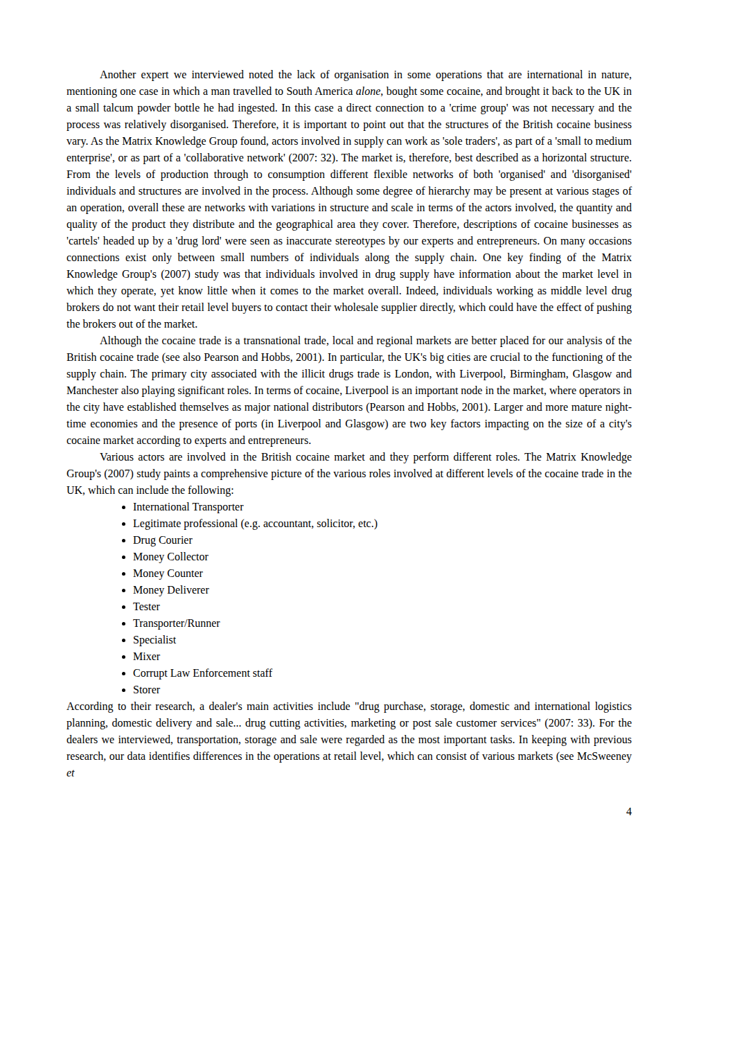Another expert we interviewed noted the lack of organisation in some operations that are international in nature, mentioning one case in which a man travelled to South America alone, bought some cocaine, and brought it back to the UK in a small talcum powder bottle he had ingested. In this case a direct connection to a 'crime group' was not necessary and the process was relatively disorganised. Therefore, it is important to point out that the structures of the British cocaine business vary. As the Matrix Knowledge Group found, actors involved in supply can work as 'sole traders', as part of a 'small to medium enterprise', or as part of a 'collaborative network' (2007: 32). The market is, therefore, best described as a horizontal structure. From the levels of production through to consumption different flexible networks of both 'organised' and 'disorganised' individuals and structures are involved in the process. Although some degree of hierarchy may be present at various stages of an operation, overall these are networks with variations in structure and scale in terms of the actors involved, the quantity and quality of the product they distribute and the geographical area they cover. Therefore, descriptions of cocaine businesses as 'cartels' headed up by a 'drug lord' were seen as inaccurate stereotypes by our experts and entrepreneurs. On many occasions connections exist only between small numbers of individuals along the supply chain. One key finding of the Matrix Knowledge Group's (2007) study was that individuals involved in drug supply have information about the market level in which they operate, yet know little when it comes to the market overall. Indeed, individuals working as middle level drug brokers do not want their retail level buyers to contact their wholesale supplier directly, which could have the effect of pushing the brokers out of the market.
Although the cocaine trade is a transnational trade, local and regional markets are better placed for our analysis of the British cocaine trade (see also Pearson and Hobbs, 2001). In particular, the UK's big cities are crucial to the functioning of the supply chain. The primary city associated with the illicit drugs trade is London, with Liverpool, Birmingham, Glasgow and Manchester also playing significant roles. In terms of cocaine, Liverpool is an important node in the market, where operators in the city have established themselves as major national distributors (Pearson and Hobbs, 2001). Larger and more mature night-time economies and the presence of ports (in Liverpool and Glasgow) are two key factors impacting on the size of a city's cocaine market according to experts and entrepreneurs.
Various actors are involved in the British cocaine market and they perform different roles. The Matrix Knowledge Group's (2007) study paints a comprehensive picture of the various roles involved at different levels of the cocaine trade in the UK, which can include the following:
International Transporter
Legitimate professional (e.g. accountant, solicitor, etc.)
Drug Courier
Money Collector
Money Counter
Money Deliverer
Tester
Transporter/Runner
Specialist
Mixer
Corrupt Law Enforcement staff
Storer
According to their research, a dealer's main activities include "drug purchase, storage, domestic and international logistics planning, domestic delivery and sale... drug cutting activities, marketing or post sale customer services" (2007: 33). For the dealers we interviewed, transportation, storage and sale were regarded as the most important tasks. In keeping with previous research, our data identifies differences in the operations at retail level, which can consist of various markets (see McSweeney et
4